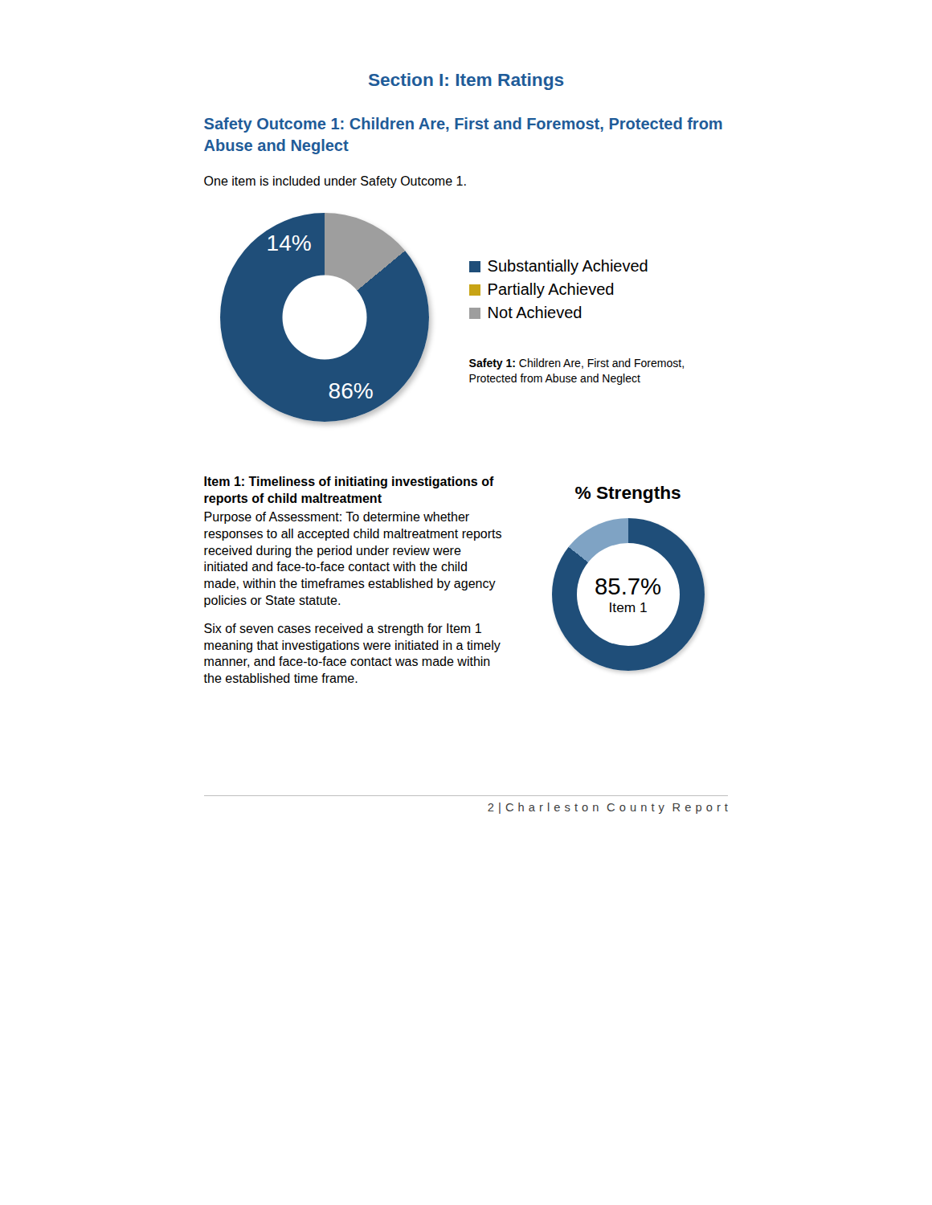Section I: Item Ratings
Safety Outcome 1: Children Are, First and Foremost, Protected from Abuse and Neglect
One item is included under Safety Outcome 1.
14% 86%
Substantially Achieved
Partially Achieved
Not Achieved
Safety 1: Children Are, First and Foremost, Protected from Abuse and Neglect
Item 1: Timeliness of initiating investigations of reports of child maltreatment
Purpose of Assessment: To determine whether responses to all accepted child maltreatment reports received during the period under review were initiated and face-to-face contact with the child made, within the timeframes established by agency policies or State statute.
Six of seven cases received a strength for Item 1 meaning that investigations were initiated in a timely manner, and face-to-face contact was made within the established time frame.
% Strengths
85.7% Item 1
2 | C h a r l e s t o n C o u n t y R e p o r t